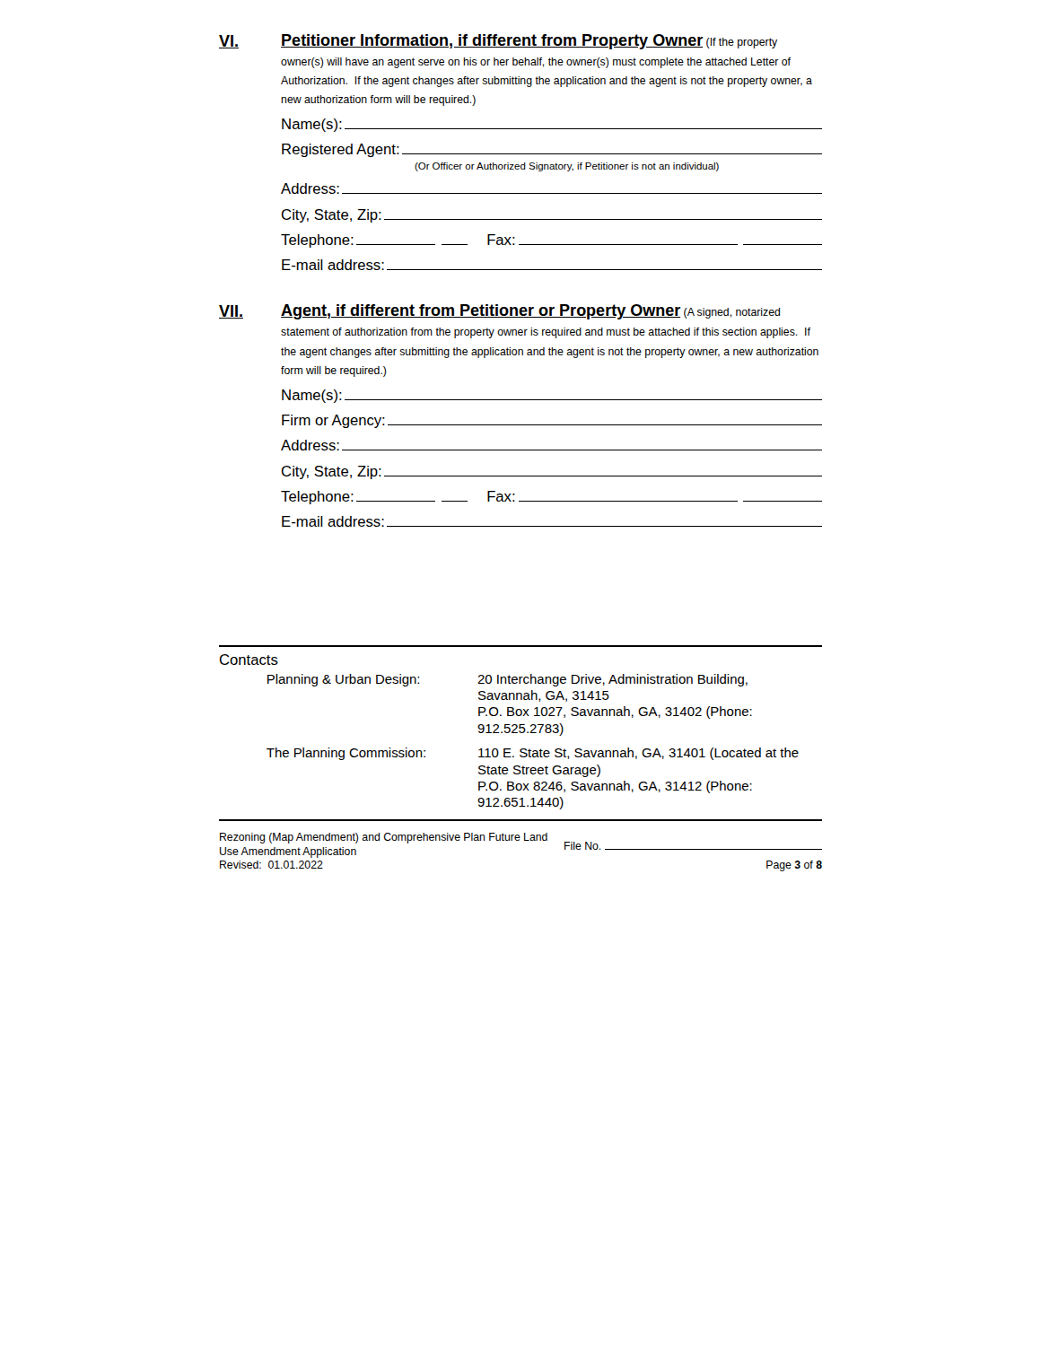VI.
Petitioner Information, if different from Property Owner (If the property owner(s) will have an agent serve on his or her behalf, the owner(s) must complete the attached Letter of Authorization. If the agent changes after submitting the application and the agent is not the property owner, a new authorization form will be required.)
Name(s):
Registered Agent:
(Or Officer or Authorized Signatory, if Petitioner is not an individual)
Address:
City, State, Zip:
Telephone: Fax:
E-mail address:
VII.
Agent, if different from Petitioner or Property Owner (A signed, notarized statement of authorization from the property owner is required and must be attached if this section applies. If the agent changes after submitting the application and the agent is not the property owner, a new authorization form will be required.)
Name(s):
Firm or Agency:
Address:
City, State, Zip:
Telephone: Fax:
E-mail address:
Contacts
Planning & Urban Design:
20 Interchange Drive, Administration Building, Savannah, GA, 31415
P.O. Box 1027, Savannah, GA, 31402 (Phone: 912.525.2783)
The Planning Commission:
110 E. State St, Savannah, GA, 31401 (Located at the State Street Garage)
P.O. Box 8246, Savannah, GA, 31412 (Phone: 912.651.1440)
Rezoning (Map Amendment) and Comprehensive Plan Future Land Use Amendment Application
Revised: 01.01.2022
File No.
Page 3 of 8